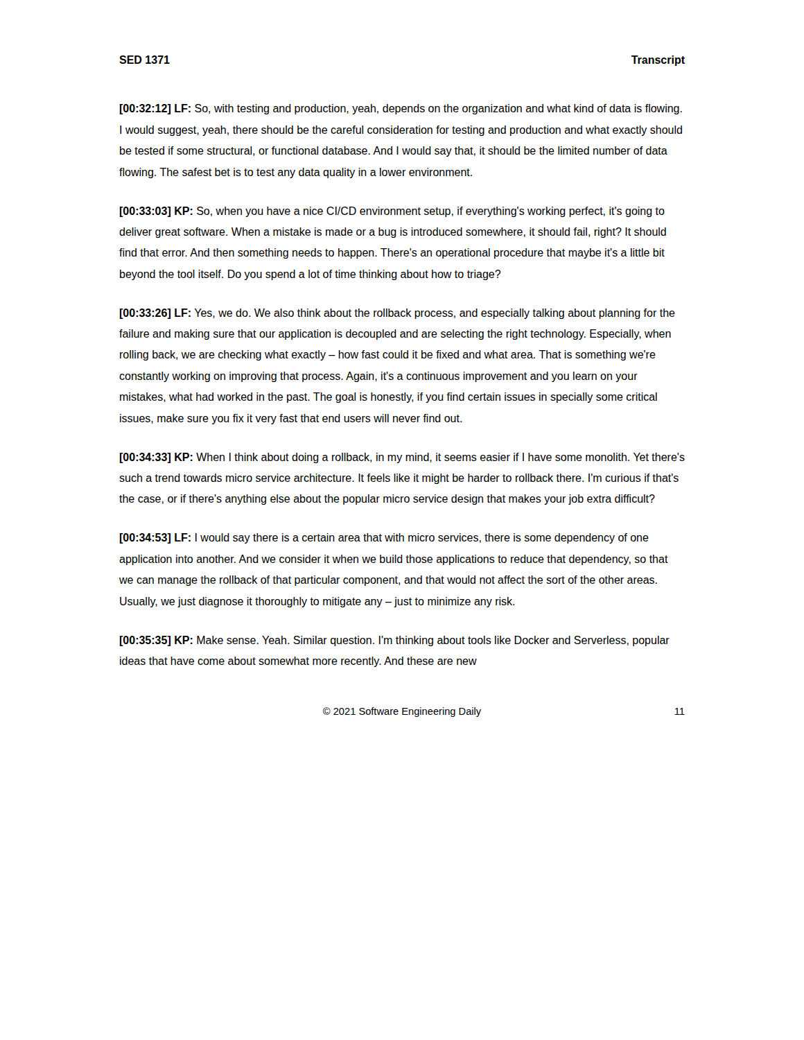SED 1371 Transcript
[00:32:12] LF: So, with testing and production, yeah, depends on the organization and what kind of data is flowing. I would suggest, yeah, there should be the careful consideration for testing and production and what exactly should be tested if some structural, or functional database. And I would say that, it should be the limited number of data flowing. The safest bet is to test any data quality in a lower environment.
[00:33:03] KP: So, when you have a nice CI/CD environment setup, if everything's working perfect, it's going to deliver great software. When a mistake is made or a bug is introduced somewhere, it should fail, right? It should find that error. And then something needs to happen. There's an operational procedure that maybe it's a little bit beyond the tool itself. Do you spend a lot of time thinking about how to triage?
[00:33:26] LF: Yes, we do. We also think about the rollback process, and especially talking about planning for the failure and making sure that our application is decoupled and are selecting the right technology. Especially, when rolling back, we are checking what exactly – how fast could it be fixed and what area. That is something we're constantly working on improving that process. Again, it's a continuous improvement and you learn on your mistakes, what had worked in the past. The goal is honestly, if you find certain issues in specially some critical issues, make sure you fix it very fast that end users will never find out.
[00:34:33] KP: When I think about doing a rollback, in my mind, it seems easier if I have some monolith. Yet there's such a trend towards micro service architecture. It feels like it might be harder to rollback there. I'm curious if that's the case, or if there's anything else about the popular micro service design that makes your job extra difficult?
[00:34:53] LF: I would say there is a certain area that with micro services, there is some dependency of one application into another. And we consider it when we build those applications to reduce that dependency, so that we can manage the rollback of that particular component, and that would not affect the sort of the other areas. Usually, we just diagnose it thoroughly to mitigate any – just to minimize any risk.
[00:35:35] KP: Make sense. Yeah. Similar question. I'm thinking about tools like Docker and Serverless, popular ideas that have come about somewhat more recently. And these are new
© 2021 Software Engineering Daily 11